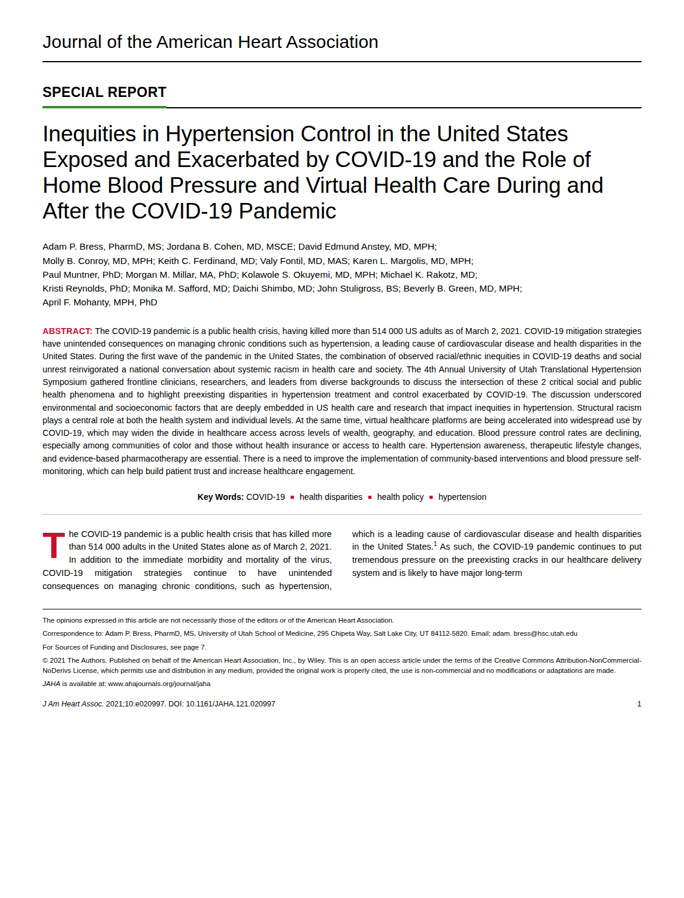Journal of the American Heart Association
SPECIAL REPORT
Inequities in Hypertension Control in the United States Exposed and Exacerbated by COVID-19 and the Role of Home Blood Pressure and Virtual Health Care During and After the COVID-19 Pandemic
Adam P. Bress, PharmD, MS; Jordana B. Cohen, MD, MSCE; David Edmund Anstey, MD, MPH;
Molly B. Conroy, MD, MPH; Keith C. Ferdinand, MD; Valy Fontil, MD, MAS; Karen L. Margolis, MD, MPH;
Paul Muntner, PhD; Morgan M. Millar, MA, PhD; Kolawole S. Okuyemi, MD, MPH; Michael K. Rakotz, MD;
Kristi Reynolds, PhD; Monika M. Safford, MD; Daichi Shimbo, MD; John Stuligross, BS; Beverly B. Green, MD, MPH;
April F. Mohanty, MPH, PhD
ABSTRACT: The COVID-19 pandemic is a public health crisis, having killed more than 514 000 US adults as of March 2, 2021. COVID-19 mitigation strategies have unintended consequences on managing chronic conditions such as hypertension, a leading cause of cardiovascular disease and health disparities in the United States. During the first wave of the pandemic in the United States, the combination of observed racial/ethnic inequities in COVID-19 deaths and social unrest reinvigorated a national conversation about systemic racism in health care and society. The 4th Annual University of Utah Translational Hypertension Symposium gathered frontline clinicians, researchers, and leaders from diverse backgrounds to discuss the intersection of these 2 critical social and public health phenomena and to highlight preexisting disparities in hypertension treatment and control exacerbated by COVID-19. The discussion underscored environmental and socioeconomic factors that are deeply embedded in US health care and research that impact inequities in hypertension. Structural racism plays a central role at both the health system and individual levels. At the same time, virtual healthcare platforms are being accelerated into widespread use by COVID-19, which may widen the divide in healthcare access across levels of wealth, geography, and education. Blood pressure control rates are declining, especially among communities of color and those without health insurance or access to health care. Hypertension awareness, therapeutic lifestyle changes, and evidence-based pharmacotherapy are essential. There is a need to improve the implementation of community-based interventions and blood pressure self-monitoring, which can help build patient trust and increase healthcare engagement.
Key Words: COVID-19 ■ health disparities ■ health policy ■ hypertension
The COVID-19 pandemic is a public health crisis that has killed more than 514 000 adults in the United States alone as of March 2, 2021. In addition to the immediate morbidity and mortality of the virus, COVID-19 mitigation strategies continue to have unintended consequences on managing chronic conditions, such as hypertension, which is a leading cause of cardiovascular disease and health disparities in the United States.1 As such, the COVID-19 pandemic continues to put tremendous pressure on the preexisting cracks in our healthcare delivery system and is likely to have major long-term
The opinions expressed in this article are not necessarily those of the editors or of the American Heart Association.
Correspondence to: Adam P. Bress, PharmD, MS, University of Utah School of Medicine, 295 Chipeta Way, Salt Lake City, UT 84112-5820. Email: adam. bress@hsc.utah.edu
For Sources of Funding and Disclosures, see page 7.
© 2021 The Authors. Published on behalf of the American Heart Association, Inc., by Wiley. This is an open access article under the terms of the Creative Commons Attribution-NonCommercial-NoDerivs License, which permits use and distribution in any medium, provided the original work is properly cited, the use is non-commercial and no modifications or adaptations are made.
JAHA is available at: www.ahajournals.org/journal/jaha
J Am Heart Assoc. 2021;10:e020997. DOI: 10.1161/JAHA.121.020997
1